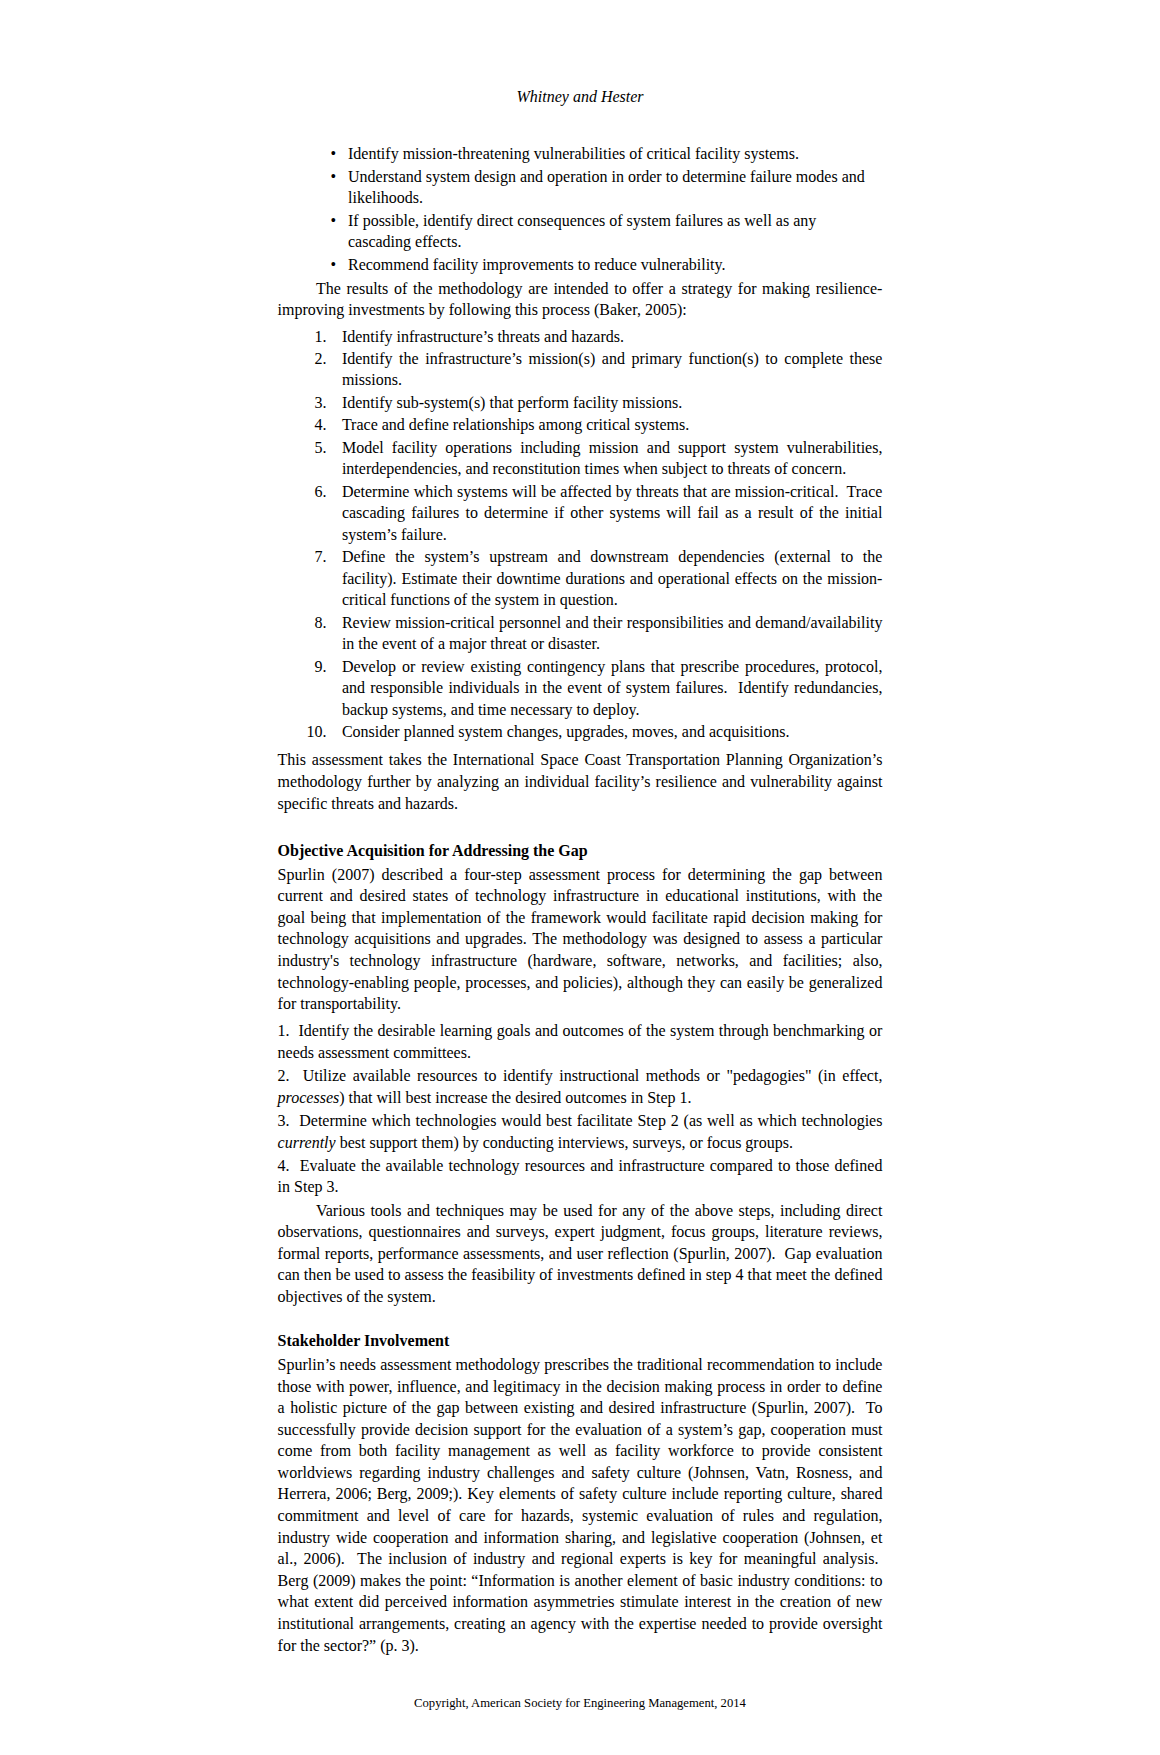Whitney and Hester
Identify mission-threatening vulnerabilities of critical facility systems.
Understand system design and operation in order to determine failure modes and likelihoods.
If possible, identify direct consequences of system failures as well as any cascading effects.
Recommend facility improvements to reduce vulnerability.
The results of the methodology are intended to offer a strategy for making resilience-improving investments by following this process (Baker, 2005):
Identify infrastructure’s threats and hazards.
Identify the infrastructure’s mission(s) and primary function(s) to complete these missions.
Identify sub-system(s) that perform facility missions.
Trace and define relationships among critical systems.
Model facility operations including mission and support system vulnerabilities, interdependencies, and reconstitution times when subject to threats of concern.
Determine which systems will be affected by threats that are mission-critical. Trace cascading failures to determine if other systems will fail as a result of the initial system’s failure.
Define the system’s upstream and downstream dependencies (external to the facility). Estimate their downtime durations and operational effects on the mission-critical functions of the system in question.
Review mission-critical personnel and their responsibilities and demand/availability in the event of a major threat or disaster.
Develop or review existing contingency plans that prescribe procedures, protocol, and responsible individuals in the event of system failures. Identify redundancies, backup systems, and time necessary to deploy.
Consider planned system changes, upgrades, moves, and acquisitions.
This assessment takes the International Space Coast Transportation Planning Organization’s methodology further by analyzing an individual facility’s resilience and vulnerability against specific threats and hazards.
Objective Acquisition for Addressing the Gap
Spurlin (2007) described a four-step assessment process for determining the gap between current and desired states of technology infrastructure in educational institutions, with the goal being that implementation of the framework would facilitate rapid decision making for technology acquisitions and upgrades. The methodology was designed to assess a particular industry's technology infrastructure (hardware, software, networks, and facilities; also, technology-enabling people, processes, and policies), although they can easily be generalized for transportability.
1. Identify the desirable learning goals and outcomes of the system through benchmarking or needs assessment committees.
2. Utilize available resources to identify instructional methods or "pedagogies" (in effect, processes) that will best increase the desired outcomes in Step 1.
3. Determine which technologies would best facilitate Step 2 (as well as which technologies currently best support them) by conducting interviews, surveys, or focus groups.
4. Evaluate the available technology resources and infrastructure compared to those defined in Step 3.
Various tools and techniques may be used for any of the above steps, including direct observations, questionnaires and surveys, expert judgment, focus groups, literature reviews, formal reports, performance assessments, and user reflection (Spurlin, 2007). Gap evaluation can then be used to assess the feasibility of investments defined in step 4 that meet the defined objectives of the system.
Stakeholder Involvement
Spurlin’s needs assessment methodology prescribes the traditional recommendation to include those with power, influence, and legitimacy in the decision making process in order to define a holistic picture of the gap between existing and desired infrastructure (Spurlin, 2007). To successfully provide decision support for the evaluation of a system’s gap, cooperation must come from both facility management as well as facility workforce to provide consistent worldviews regarding industry challenges and safety culture (Johnsen, Vatn, Rosness, and Herrera, 2006; Berg, 2009;). Key elements of safety culture include reporting culture, shared commitment and level of care for hazards, systemic evaluation of rules and regulation, industry wide cooperation and information sharing, and legislative cooperation (Johnsen, et al., 2006). The inclusion of industry and regional experts is key for meaningful analysis. Berg (2009) makes the point: “Information is another element of basic industry conditions: to what extent did perceived information asymmetries stimulate interest in the creation of new institutional arrangements, creating an agency with the expertise needed to provide oversight for the sector?” (p. 3).
Copyright, American Society for Engineering Management, 2014